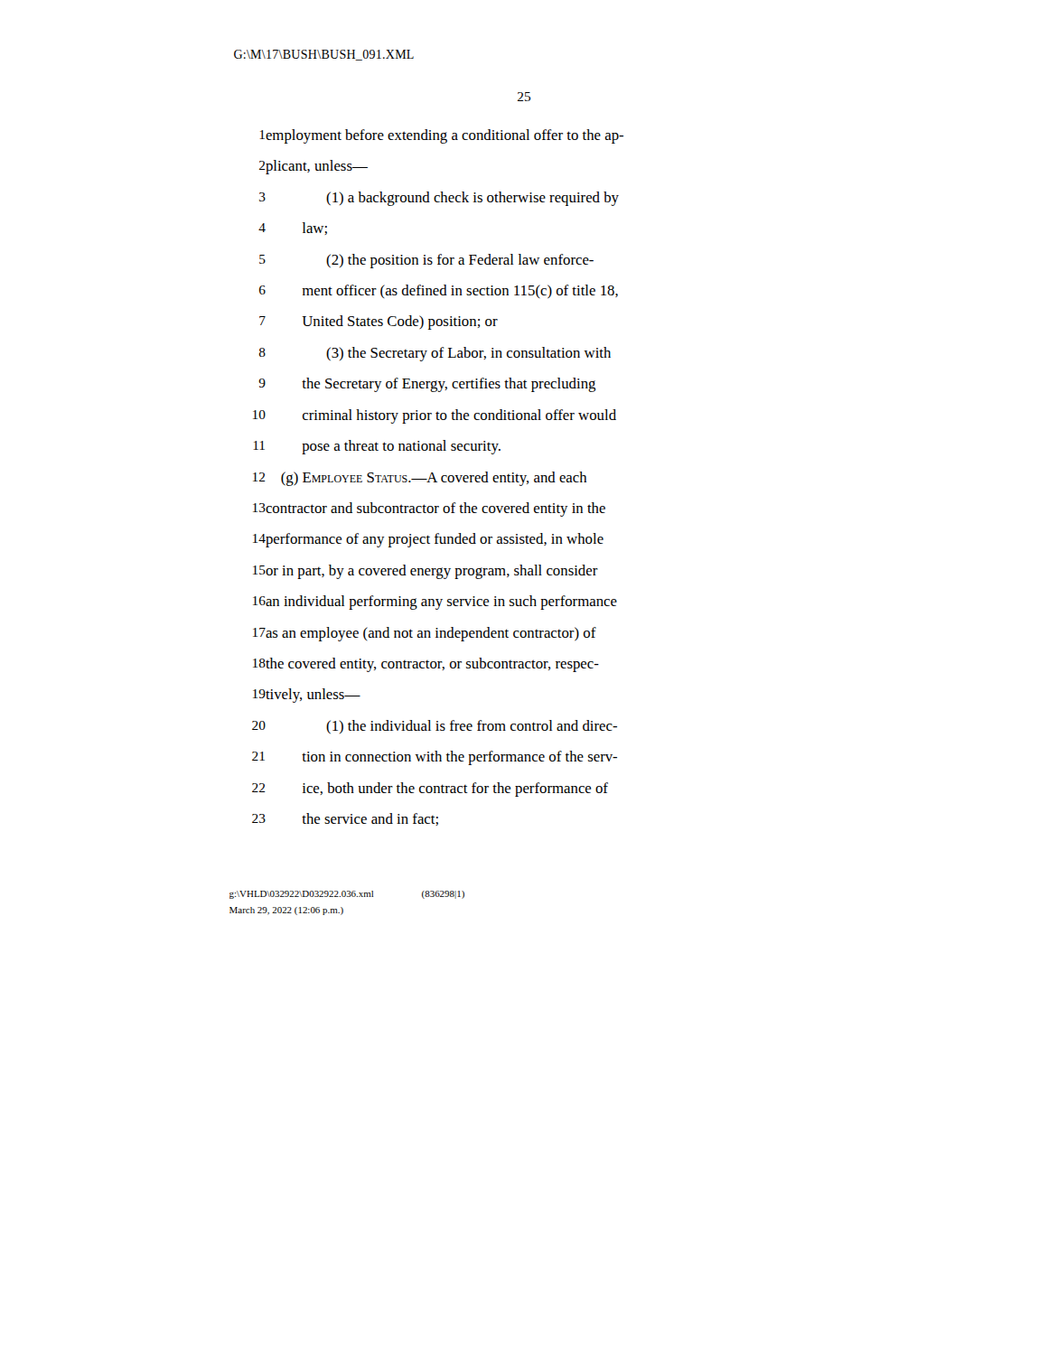G:\M\17\BUSH\BUSH_091.XML
25
| 1 | employment before extending a conditional offer to the ap- |
| 2 | plicant, unless— |
| 3 | (1) a background check is otherwise required by |
| 4 | law; |
| 5 | (2) the position is for a Federal law enforce- |
| 6 | ment officer (as defined in section 115(c) of title 18, |
| 7 | United States Code) position; or |
| 8 | (3) the Secretary of Labor, in consultation with |
| 9 | the Secretary of Energy, certifies that precluding |
| 10 | criminal history prior to the conditional offer would |
| 11 | pose a threat to national security. |
| 12 | (g) Employee Status. —A covered entity, and each |
| 13 | contractor and subcontractor of the covered entity in the |
| 14 | performance of any project funded or assisted, in whole |
| 15 | or in part, by a covered energy program, shall consider |
| 16 | an individual performing any service in such performance |
| 17 | as an employee (and not an independent contractor) of |
| 18 | the covered entity, contractor, or subcontractor, respec- |
| 19 | tively, unless— |
| 20 | (1) the individual is free from control and direc- |
| 21 | tion in connection with the performance of the serv- |
| 22 | ice, both under the contract for the performance of |
| 23 | the service and in fact; |
g:\VHLD\032922\D032922.036.xml (836298|1)
March 29, 2022 (12:06 p.m.)